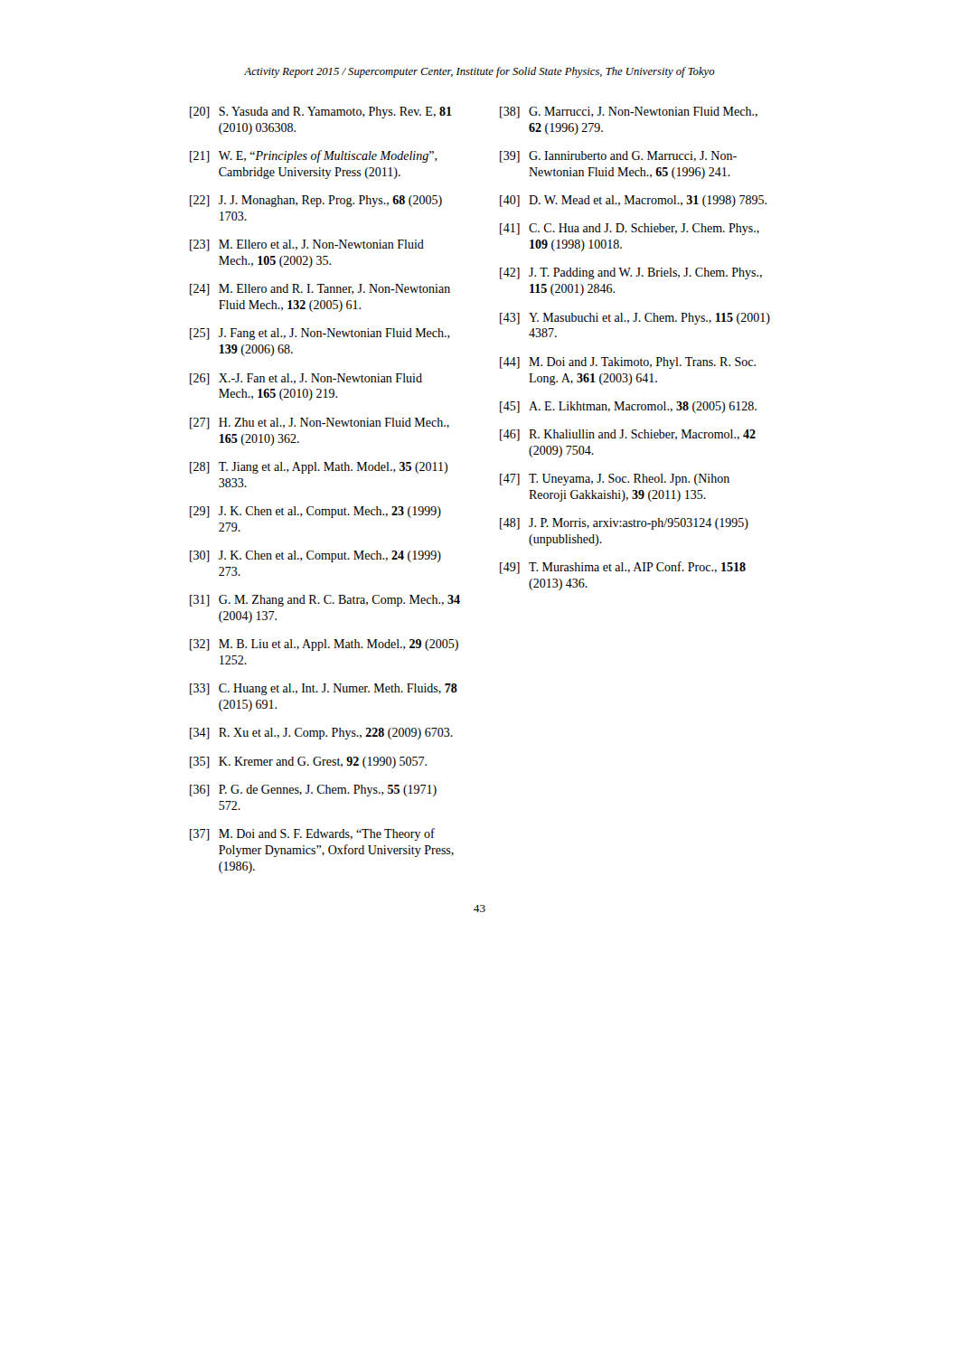Activity Report 2015 / Supercomputer Center, Institute for Solid State Physics, The University of Tokyo
[20] S. Yasuda and R. Yamamoto, Phys. Rev. E, 81 (2010) 036308.
[21] W. E, “Principles of Multiscale Modeling”, Cambridge University Press (2011).
[22] J. J. Monaghan, Rep. Prog. Phys., 68 (2005) 1703.
[23] M. Ellero et al., J. Non-Newtonian Fluid Mech., 105 (2002) 35.
[24] M. Ellero and R. I. Tanner, J. Non-Newtonian Fluid Mech., 132 (2005) 61.
[25] J. Fang et al., J. Non-Newtonian Fluid Mech., 139 (2006) 68.
[26] X.-J. Fan et al., J. Non-Newtonian Fluid Mech., 165 (2010) 219.
[27] H. Zhu et al., J. Non-Newtonian Fluid Mech., 165 (2010) 362.
[28] T. Jiang et al., Appl. Math. Model., 35 (2011) 3833.
[29] J. K. Chen et al., Comput. Mech., 23 (1999) 279.
[30] J. K. Chen et al., Comput. Mech., 24 (1999) 273.
[31] G. M. Zhang and R. C. Batra, Comp. Mech., 34 (2004) 137.
[32] M. B. Liu et al., Appl. Math. Model., 29 (2005) 1252.
[33] C. Huang et al., Int. J. Numer. Meth. Fluids, 78 (2015) 691.
[34] R. Xu et al., J. Comp. Phys., 228 (2009) 6703.
[35] K. Kremer and G. Grest, 92 (1990) 5057.
[36] P. G. de Gennes, J. Chem. Phys., 55 (1971) 572.
[37] M. Doi and S. F. Edwards, “The Theory of Polymer Dynamics”, Oxford University Press, (1986).
[38] G. Marrucci, J. Non-Newtonian Fluid Mech., 62 (1996) 279.
[39] G. Ianniruberto and G. Marrucci, J. Non-Newtonian Fluid Mech., 65 (1996) 241.
[40] D. W. Mead et al., Macromol., 31 (1998) 7895.
[41] C. C. Hua and J. D. Schieber, J. Chem. Phys., 109 (1998) 10018.
[42] J. T. Padding and W. J. Briels, J. Chem. Phys., 115 (2001) 2846.
[43] Y. Masubuchi et al., J. Chem. Phys., 115 (2001) 4387.
[44] M. Doi and J. Takimoto, Phyl. Trans. R. Soc. Long. A, 361 (2003) 641.
[45] A. E. Likhtman, Macromol., 38 (2005) 6128.
[46] R. Khaliullin and J. Schieber, Macromol., 42 (2009) 7504.
[47] T. Uneyama, J. Soc. Rheol. Jpn. (Nihon Reoroji Gakkaishi), 39 (2011) 135.
[48] J. P. Morris, arxiv:astro-ph/9503124 (1995) (unpublished).
[49] T. Murashima et al., AIP Conf. Proc., 1518 (2013) 436.
43